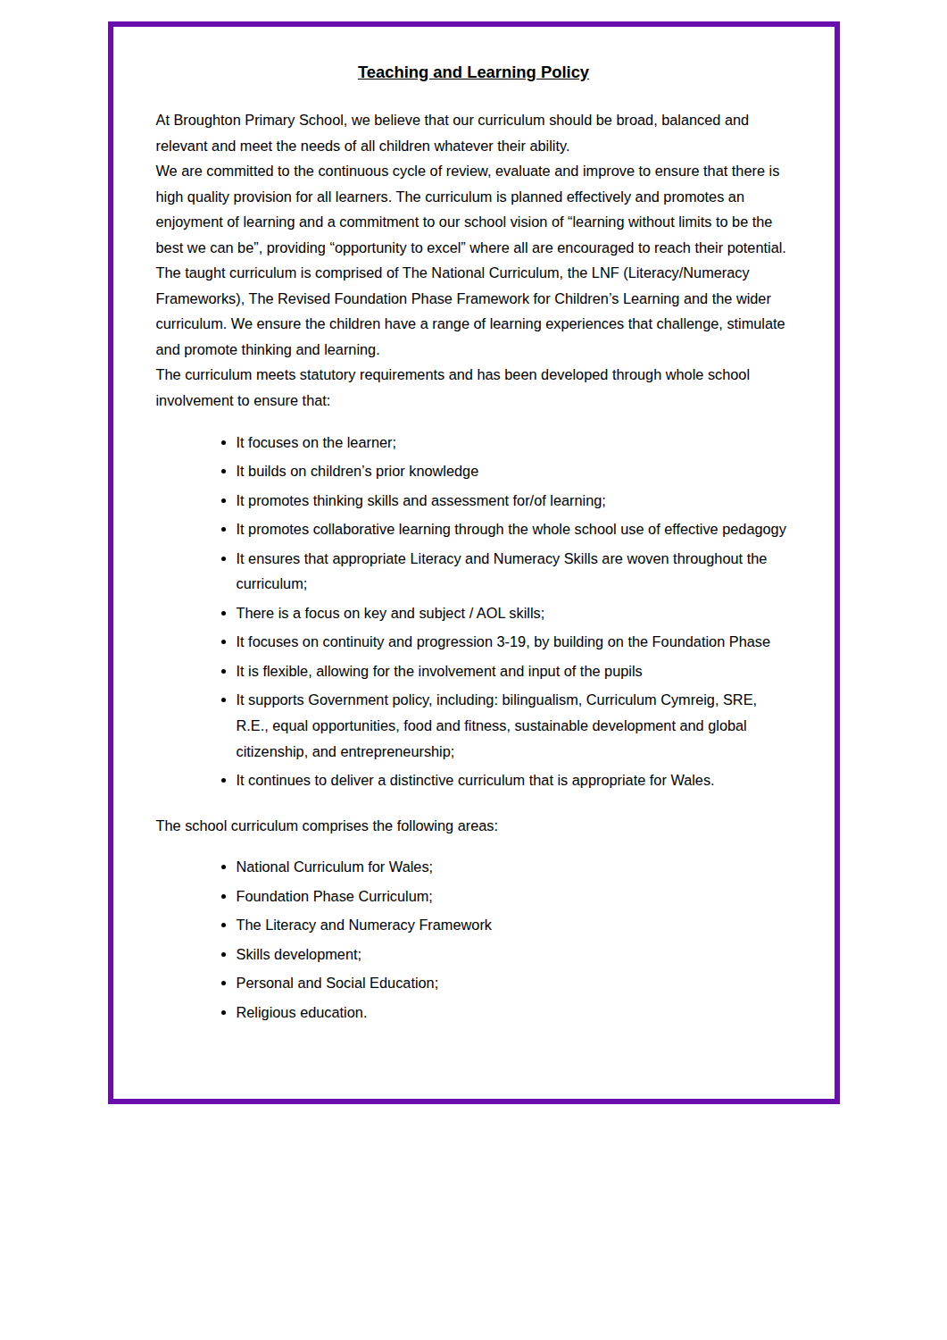Teaching and Learning Policy
At Broughton Primary School, we believe that our curriculum should be broad, balanced and relevant and meet the needs of all children whatever their ability.
We are committed to the continuous cycle of review, evaluate and improve to ensure that there is high quality provision for all learners. The curriculum is planned effectively and promotes an enjoyment of learning and a commitment to our school vision of “learning without limits to be the best we can be”, providing “opportunity to excel” where all are encouraged to reach their potential. The taught curriculum is comprised of The National Curriculum, the LNF (Literacy/Numeracy Frameworks), The Revised Foundation Phase Framework for Children’s Learning and the wider curriculum. We ensure the children have a range of learning experiences that challenge, stimulate and promote thinking and learning.
The curriculum meets statutory requirements and has been developed through whole school involvement to ensure that:
It focuses on the learner;
It builds on children’s prior knowledge
It promotes thinking skills and assessment for/of learning;
It promotes collaborative learning through the whole school use of effective pedagogy
It ensures that appropriate Literacy and Numeracy Skills are woven throughout the curriculum;
There is a focus on key and subject / AOL skills;
It focuses on continuity and progression 3-19, by building on the Foundation Phase
It is flexible, allowing for the involvement and input of the pupils
It supports Government policy, including: bilingualism, Curriculum Cymreig, SRE, R.E., equal opportunities, food and fitness, sustainable development and global citizenship, and entrepreneurship;
It continues to deliver a distinctive curriculum that is appropriate for Wales.
The school curriculum comprises the following areas:
National Curriculum for Wales;
Foundation Phase Curriculum;
The Literacy and Numeracy Framework
Skills development;
Personal and Social Education;
Religious education.